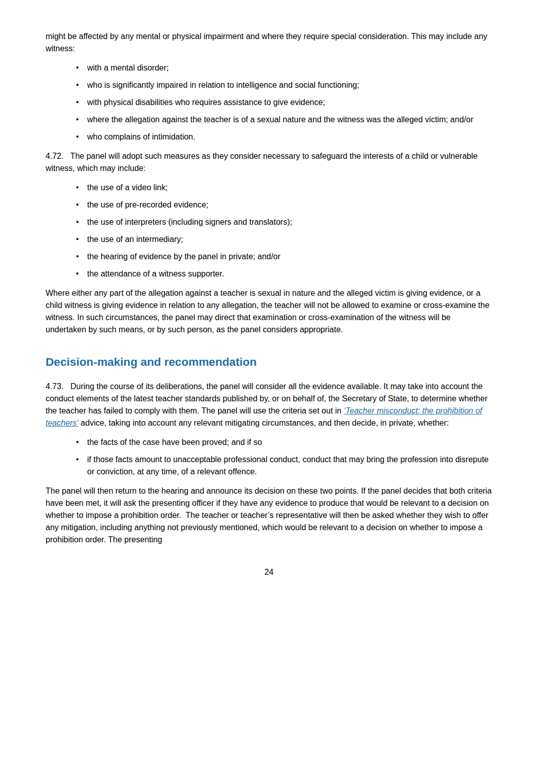might be affected by any mental or physical impairment and where they require special consideration. This may include any witness:
with a mental disorder;
who is significantly impaired in relation to intelligence and social functioning;
with physical disabilities who requires assistance to give evidence;
where the allegation against the teacher is of a sexual nature and the witness was the alleged victim; and/or
who complains of intimidation.
4.72. The panel will adopt such measures as they consider necessary to safeguard the interests of a child or vulnerable witness, which may include:
the use of a video link;
the use of pre-recorded evidence;
the use of interpreters (including signers and translators);
the use of an intermediary;
the hearing of evidence by the panel in private; and/or
the attendance of a witness supporter.
Where either any part of the allegation against a teacher is sexual in nature and the alleged victim is giving evidence, or a child witness is giving evidence in relation to any allegation, the teacher will not be allowed to examine or cross-examine the witness. In such circumstances, the panel may direct that examination or cross-examination of the witness will be undertaken by such means, or by such person, as the panel considers appropriate.
Decision-making and recommendation
4.73. During the course of its deliberations, the panel will consider all the evidence available. It may take into account the conduct elements of the latest teacher standards published by, or on behalf of, the Secretary of State, to determine whether the teacher has failed to comply with them. The panel will use the criteria set out in ‘Teacher misconduct: the prohibition of teachers’ advice, taking into account any relevant mitigating circumstances, and then decide, in private, whether:
the facts of the case have been proved; and if so
if those facts amount to unacceptable professional conduct, conduct that may bring the profession into disrepute or conviction, at any time, of a relevant offence.
The panel will then return to the hearing and announce its decision on these two points. If the panel decides that both criteria have been met, it will ask the presenting officer if they have any evidence to produce that would be relevant to a decision on whether to impose a prohibition order. The teacher or teacher’s representative will then be asked whether they wish to offer any mitigation, including anything not previously mentioned, which would be relevant to a decision on whether to impose a prohibition order. The presenting
24